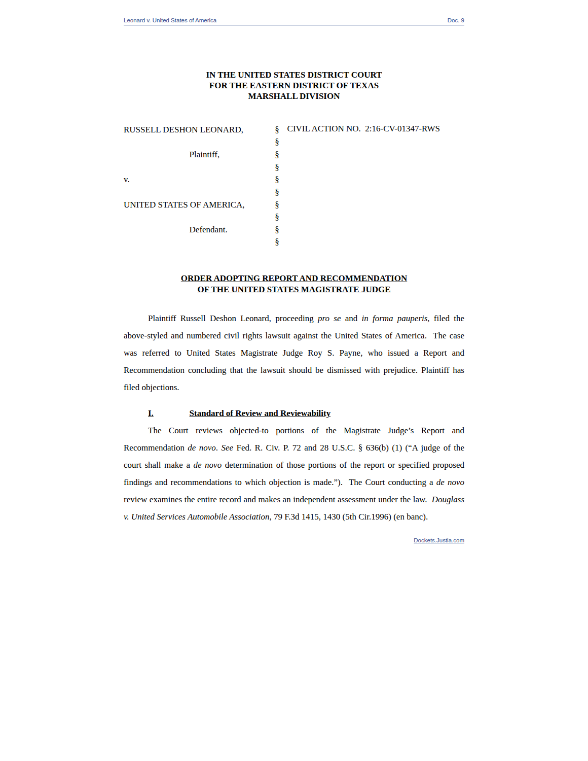Leonard v. United States of America
Doc. 9
IN THE UNITED STATES DISTRICT COURT
FOR THE EASTERN DISTRICT OF TEXAS
MARSHALL DIVISION
| RUSSELL DESHON LEONARD, Plaintiff, v. UNITED STATES OF AMERICA, Defendant. | § § § § § § § § § § | CIVIL ACTION NO. 2:16-CV-01347-RWS |
ORDER ADOPTING REPORT AND RECOMMENDATION
OF THE UNITED STATES MAGISTRATE JUDGE
Plaintiff Russell Deshon Leonard, proceeding pro se and in forma pauperis, filed the above-styled and numbered civil rights lawsuit against the United States of America. The case was referred to United States Magistrate Judge Roy S. Payne, who issued a Report and Recommendation concluding that the lawsuit should be dismissed with prejudice. Plaintiff has filed objections.
I. Standard of Review and Reviewability
The Court reviews objected-to portions of the Magistrate Judge’s Report and Recommendation de novo. See Fed. R. Civ. P. 72 and 28 U.S.C. § 636(b) (1) (“A judge of the court shall make a de novo determination of those portions of the report or specified proposed findings and recommendations to which objection is made.”). The Court conducting a de novo review examines the entire record and makes an independent assessment under the law. Douglass v. United Services Automobile Association, 79 F.3d 1415, 1430 (5th Cir.1996) (en banc).
Dockets.Justia.com